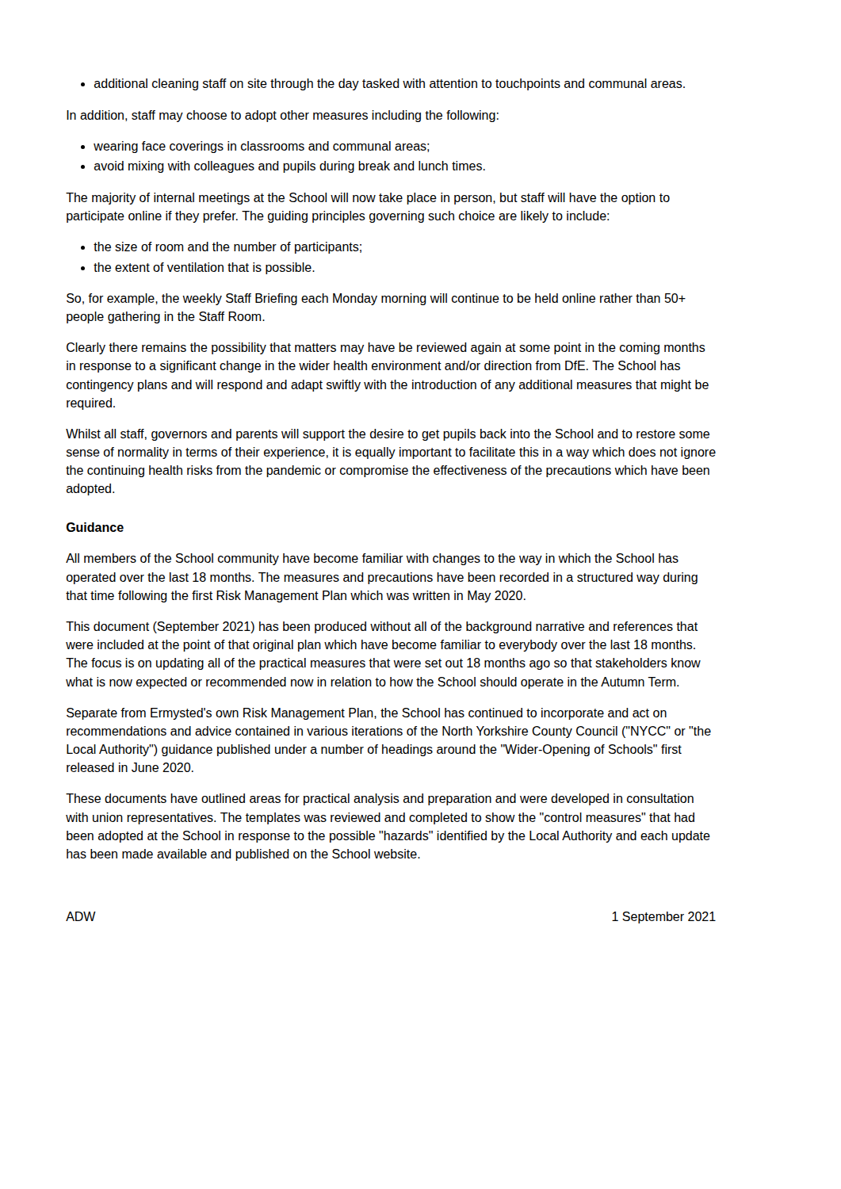additional cleaning staff on site through the day tasked with attention to touchpoints and communal areas.
In addition, staff may choose to adopt other measures including the following:
wearing face coverings in classrooms and communal areas;
avoid mixing with colleagues and pupils during break and lunch times.
The majority of internal meetings at the School will now take place in person, but staff will have the option to participate online if they prefer. The guiding principles governing such choice are likely to include:
the size of room and the number of participants;
the extent of ventilation that is possible.
So, for example, the weekly Staff Briefing each Monday morning will continue to be held online rather than 50+ people gathering in the Staff Room.
Clearly there remains the possibility that matters may have be reviewed again at some point in the coming months in response to a significant change in the wider health environment and/or direction from DfE. The School has contingency plans and will respond and adapt swiftly with the introduction of any additional measures that might be required.
Whilst all staff, governors and parents will support the desire to get pupils back into the School and to restore some sense of normality in terms of their experience, it is equally important to facilitate this in a way which does not ignore the continuing health risks from the pandemic or compromise the effectiveness of the precautions which have been adopted.
Guidance
All members of the School community have become familiar with changes to the way in which the School has operated over the last 18 months. The measures and precautions have been recorded in a structured way during that time following the first Risk Management Plan which was written in May 2020.
This document (September 2021) has been produced without all of the background narrative and references that were included at the point of that original plan which have become familiar to everybody over the last 18 months. The focus is on updating all of the practical measures that were set out 18 months ago so that stakeholders know what is now expected or recommended now in relation to how the School should operate in the Autumn Term.
Separate from Ermysted's own Risk Management Plan, the School has continued to incorporate and act on recommendations and advice contained in various iterations of the North Yorkshire County Council ("NYCC" or "the Local Authority") guidance published under a number of headings around the "Wider-Opening of Schools" first released in June 2020.
These documents have outlined areas for practical analysis and preparation and were developed in consultation with union representatives. The templates was reviewed and completed to show the "control measures" that had been adopted at the School in response to the possible "hazards" identified by the Local Authority and each update has been made available and published on the School website.
ADW 1 September 2021